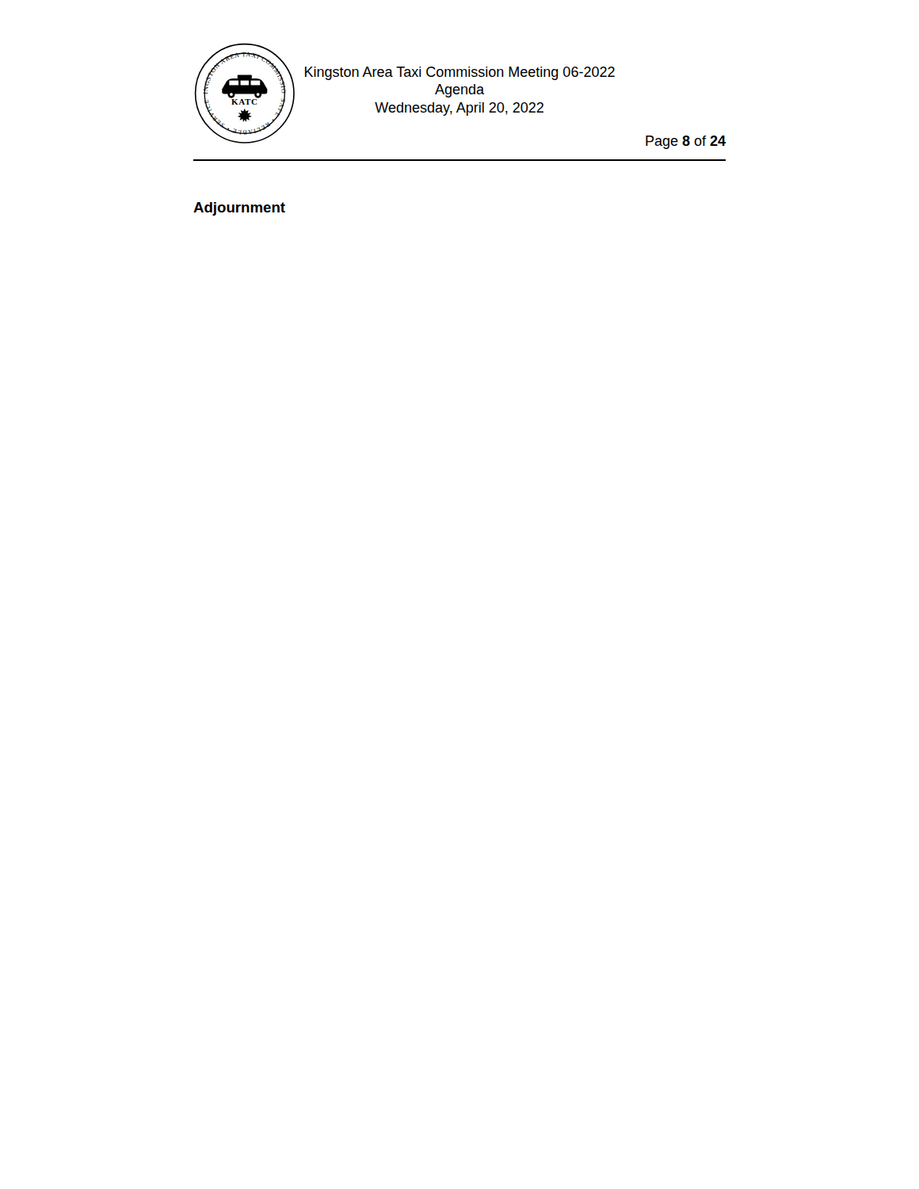KINGSTON AREA TAXI COMMISSION SAFE • RELIABLE • SERVICE KATC
Kingston Area Taxi Commission Meeting 06-2022
Agenda
Wednesday, April 20, 2022
Page 8 of 24
Adjournment